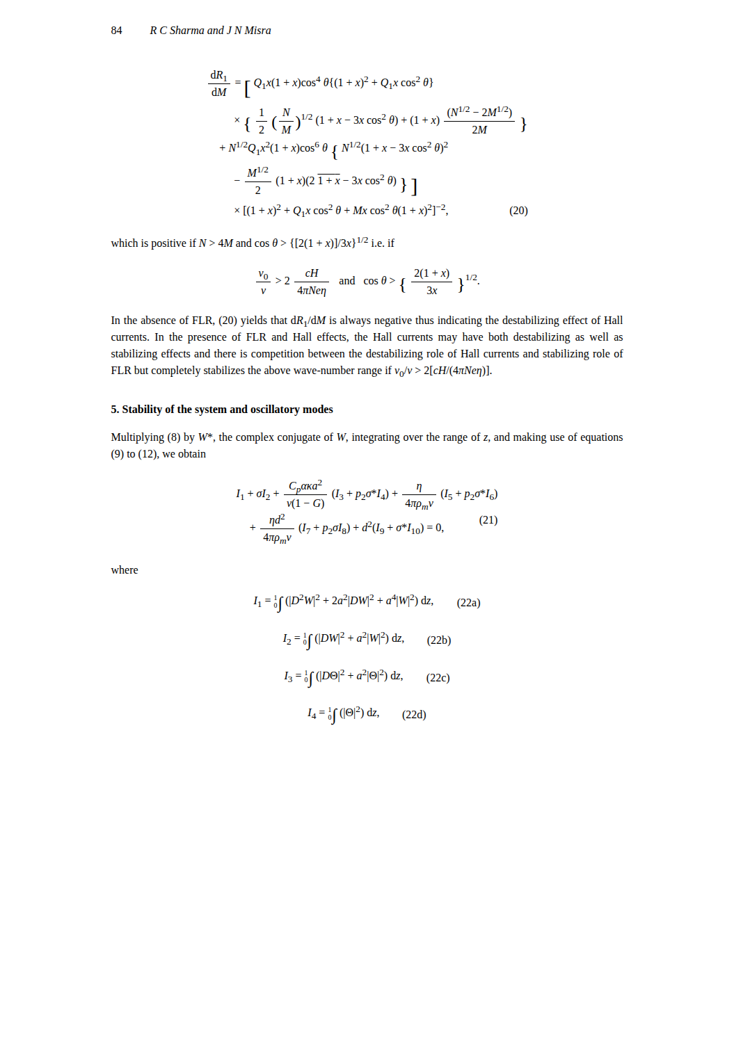84 R C Sharma and J N Misra
dR1 dM = [ Q1x(1 + x)cos4 θ{(1 + x)2 + Q1x cos2 θ}
× { 12 (NM)1/2 (1 + x − 3x cos2 θ) + (1 + x) (N1/2 − 2M1/2) 2M }
+ N1/2Q1x2(1 + x)cos6 θ { N1/2(1 + x − 3x cos2 θ)2
− M1/22 (1 + x)(2 1 + x − 3x cos2 θ) } ]
× [(1 + x)2 + Q1x cos2 θ + Mx cos2 θ(1 + x)2]−2, (20)
which is positive if N > 4M and cos θ > {[2(1 + x)]/3x}1/2 i.e. if
v0 v > 2 cH 4πNeη and cos θ > { 2(1 + x) 3x }1/2.
In the absence of FLR, (20) yields that dR1/dM is always negative thus indicating the destabilizing effect of Hall currents. In the presence of FLR and Hall effects, the Hall currents may have both destabilizing as well as stabilizing effects and there is competition between the destabilizing role of Hall currents and stabilizing role of FLR but completely stabilizes the above wave-number range if v0/v > 2[cH/(4πNeη)].
5. Stability of the system and oscillatory modes
Multiplying (8) by W*, the complex conjugate of W, integrating over the range of z, and making use of equations (9) to (12), we obtain
I1 + σI2 + Cpακa2 v(1 − G) (I3 + p2σ*I4) + η 4πρmv (I5 + p2σ*I6)
+ ηd24πρmv (I7 + p2σI8) + d2(I9 + σ*I10) = 0, (21)
where
I1 = 1
0∫ (|D2W|2 + 2a2|DW|2 + a4|W|2) dz,
(22a)
I2 = 1
0∫ (|DW|2 + a2|W|2) dz,
(22b)
I3 = 1
0∫ (|DΘ|2 + a2|Θ|2) dz,
(22c)
I4 = 1
0∫ (|Θ|2) dz,
(22d)